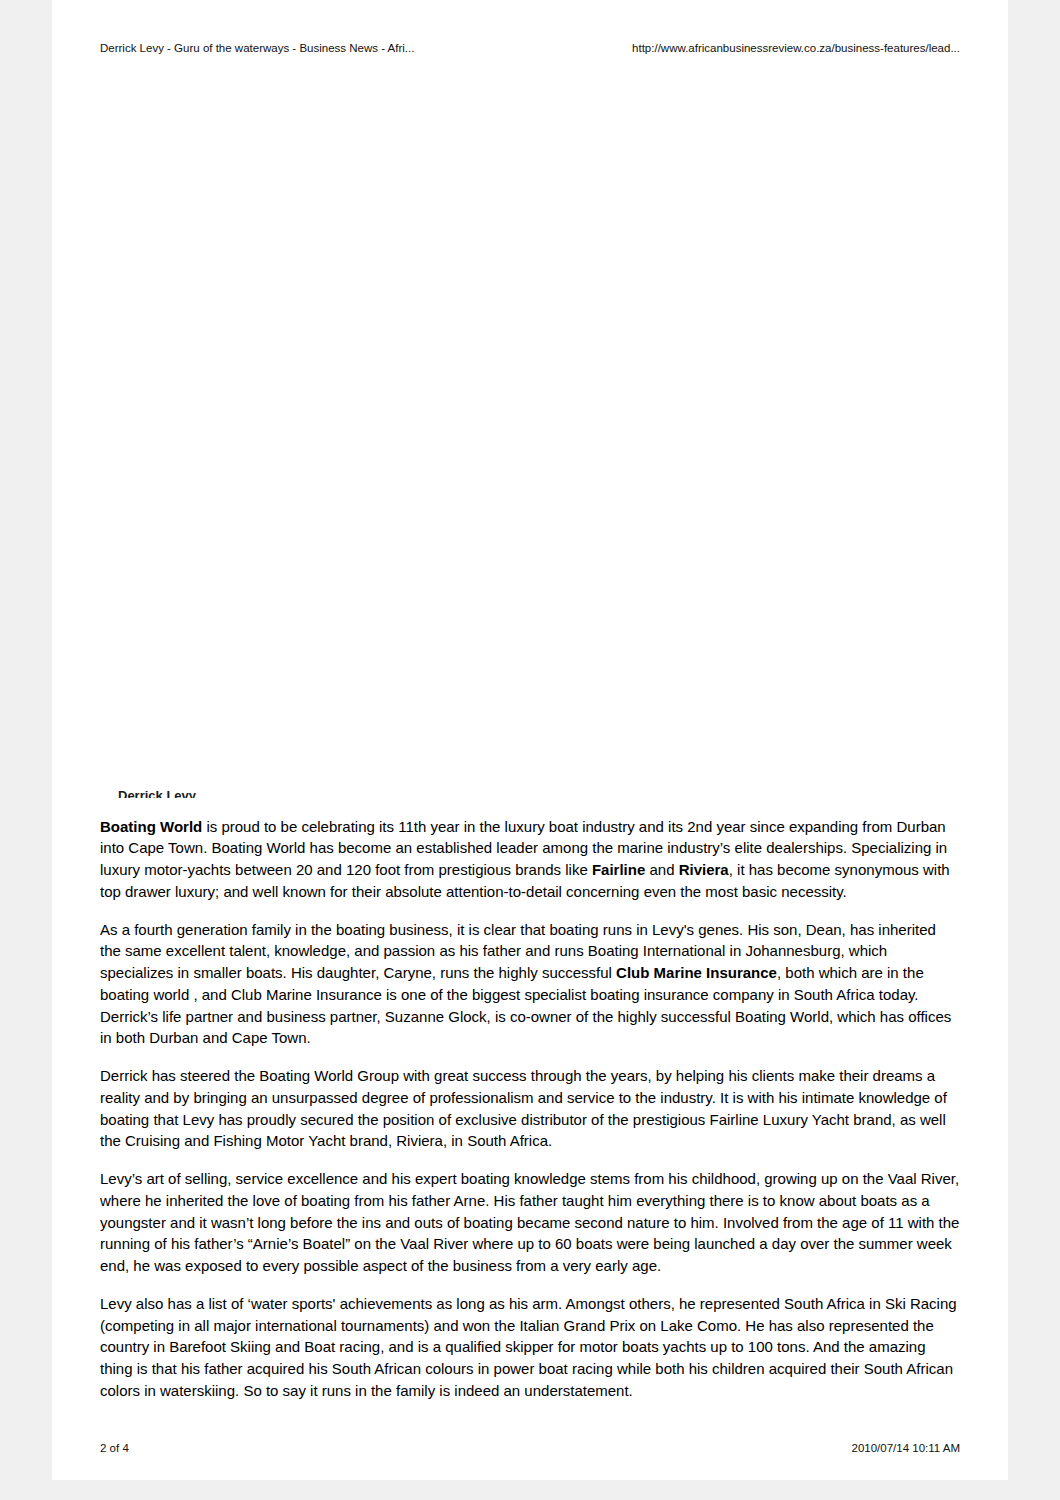Derrick Levy - Guru of the waterways - Business News - Afri... http://www.africanbusinessreview.co.za/business-features/lead...
Derrick Levy
Boating World is proud to be celebrating its 11th year in the luxury boat industry and its 2nd year since expanding from Durban into Cape Town. Boating World has become an established leader among the marine industry’s elite dealerships. Specializing in luxury motor-yachts between 20 and 120 foot from prestigious brands like Fairline and Riviera, it has become synonymous with top drawer luxury; and well known for their absolute attention-to-detail concerning even the most basic necessity.
As a fourth generation family in the boating business, it is clear that boating runs in Levy's genes. His son, Dean, has inherited the same excellent talent, knowledge, and passion as his father and runs Boating International in Johannesburg, which specializes in smaller boats. His daughter, Caryne, runs the highly successful Club Marine Insurance, both which are in the boating world , and Club Marine Insurance is one of the biggest specialist boating insurance company in South Africa today. Derrick’s life partner and business partner, Suzanne Glock, is co-owner of the highly successful Boating World, which has offices in both Durban and Cape Town.
Derrick has steered the Boating World Group with great success through the years, by helping his clients make their dreams a reality and by bringing an unsurpassed degree of professionalism and service to the industry. It is with his intimate knowledge of boating that Levy has proudly secured the position of exclusive distributor of the prestigious Fairline Luxury Yacht brand, as well the Cruising and Fishing Motor Yacht brand, Riviera, in South Africa.
Levy’s art of selling, service excellence and his expert boating knowledge stems from his childhood, growing up on the Vaal River, where he inherited the love of boating from his father Arne. His father taught him everything there is to know about boats as a youngster and it wasn’t long before the ins and outs of boating became second nature to him. Involved from the age of 11 with the running of his father’s “Arnie’s Boatel” on the Vaal River where up to 60 boats were being launched a day over the summer week end, he was exposed to every possible aspect of the business from a very early age.
Levy also has a list of ‘water sports' achievements as long as his arm. Amongst others, he represented South Africa in Ski Racing (competing in all major international tournaments) and won the Italian Grand Prix on Lake Como. He has also represented the country in Barefoot Skiing and Boat racing, and is a qualified skipper for motor boats yachts up to 100 tons. And the amazing thing is that his father acquired his South African colours in power boat racing while both his children acquired their South African colors in waterskiing. So to say it runs in the family is indeed an understatement.
2 of 4 2010/07/14 10:11 AM